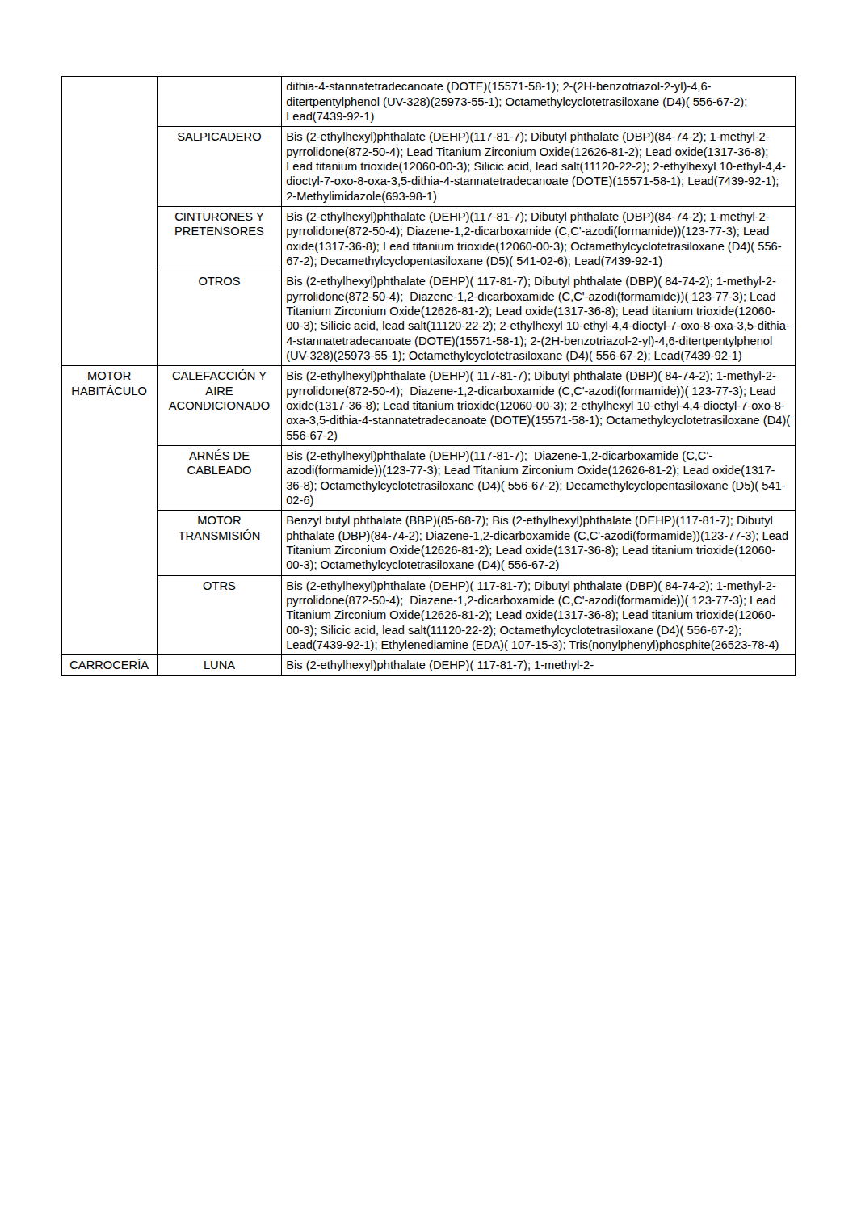| | | dithia-4-stannatetradecanoate (DOTE)(15571-58-1); 2-(2H-benzotriazol-2-yl)-4,6-ditertpentylphenol (UV-328)(25973-55-1); Octamethylcyclotetrasiloxane (D4)( 556-67-2); Lead(7439-92-1) |
| SALPICADERO | Bis (2-ethylhexyl)phthalate (DEHP)(117-81-7); Dibutyl phthalate (DBP)(84-74-2); 1-methyl-2-pyrrolidone(872-50-4); Lead Titanium Zirconium Oxide(12626-81-2); Lead oxide(1317-36-8); Lead titanium trioxide(12060-00-3); Silicic acid, lead salt(11120-22-2); 2-ethylhexyl 10-ethyl-4,4-dioctyl-7-oxo-8-oxa-3,5-dithia-4-stannatetradecanoate (DOTE)(15571-58-1); Lead(7439-92-1); 2-Methylimidazole(693-98-1) |
| CINTURONES Y PRETENSORES | Bis (2-ethylhexyl)phthalate (DEHP)(117-81-7); Dibutyl phthalate (DBP)(84-74-2); 1-methyl-2-pyrrolidone(872-50-4); Diazene-1,2-dicarboxamide (C,C'-azodi(formamide))(123-77-3); Lead oxide(1317-36-8); Lead titanium trioxide(12060-00-3); Octamethylcyclotetrasiloxane (D4)( 556-67-2); Decamethylcyclopentasiloxane (D5)( 541-02-6); Lead(7439-92-1) |
| OTROS | Bis (2-ethylhexyl)phthalate (DEHP)( 117-81-7); Dibutyl phthalate (DBP)( 84-74-2); 1-methyl-2-pyrrolidone(872-50-4); Diazene-1,2-dicarboxamide (C,C'-azodi(formamide))( 123-77-3); Lead Titanium Zirconium Oxide(12626-81-2); Lead oxide(1317-36-8); Lead titanium trioxide(12060-00-3); Silicic acid, lead salt(11120-22-2); 2-ethylhexyl 10-ethyl-4,4-dioctyl-7-oxo-8-oxa-3,5-dithia-4-stannatetradecanoate (DOTE)(15571-58-1); 2-(2H-benzotriazol-2-yl)-4,6-ditertpentylphenol (UV-328)(25973-55-1); Octamethylcyclotetrasiloxane (D4)( 556-67-2); Lead(7439-92-1) |
| MOTOR HABITÁCULO | CALEFACCIÓN Y AIRE ACONDICIONADO | Bis (2-ethylhexyl)phthalate (DEHP)( 117-81-7); Dibutyl phthalate (DBP)( 84-74-2); 1-methyl-2-pyrrolidone(872-50-4); Diazene-1,2-dicarboxamide (C,C'-azodi(formamide))( 123-77-3); Lead oxide(1317-36-8); Lead titanium trioxide(12060-00-3); 2-ethylhexyl 10-ethyl-4,4-dioctyl-7-oxo-8-oxa-3,5-dithia-4-stannatetradecanoate (DOTE)(15571-58-1); Octamethylcyclotetrasiloxane (D4)( 556-67-2) |
| ARNÉS DE CABLEADO | Bis (2-ethylhexyl)phthalate (DEHP)(117-81-7); Diazene-1,2-dicarboxamide (C,C'-azodi(formamide))(123-77-3); Lead Titanium Zirconium Oxide(12626-81-2); Lead oxide(1317-36-8); Octamethylcyclotetrasiloxane (D4)( 556-67-2); Decamethylcyclopentasiloxane (D5)( 541-02-6) |
| MOTOR TRANSMISIÓN | Benzyl butyl phthalate (BBP)(85-68-7); Bis (2-ethylhexyl)phthalate (DEHP)(117-81-7); Dibutyl phthalate (DBP)(84-74-2); Diazene-1,2-dicarboxamide (C,C'-azodi(formamide))(123-77-3); Lead Titanium Zirconium Oxide(12626-81-2); Lead oxide(1317-36-8); Lead titanium trioxide(12060-00-3); Octamethylcyclotetrasiloxane (D4)( 556-67-2) |
| OTRS | Bis (2-ethylhexyl)phthalate (DEHP)( 117-81-7); Dibutyl phthalate (DBP)( 84-74-2); 1-methyl-2-pyrrolidone(872-50-4); Diazene-1,2-dicarboxamide (C,C'-azodi(formamide))( 123-77-3); Lead Titanium Zirconium Oxide(12626-81-2); Lead oxide(1317-36-8); Lead titanium trioxide(12060-00-3); Silicic acid, lead salt(11120-22-2); Octamethylcyclotetrasiloxane (D4)( 556-67-2); Lead(7439-92-1); Ethylenediamine (EDA)( 107-15-3); Tris(nonylphenyl)phosphite(26523-78-4) |
| CARROCERÍA | LUNA | Bis (2-ethylhexyl)phthalate (DEHP)( 117-81-7); 1-methyl-2- |